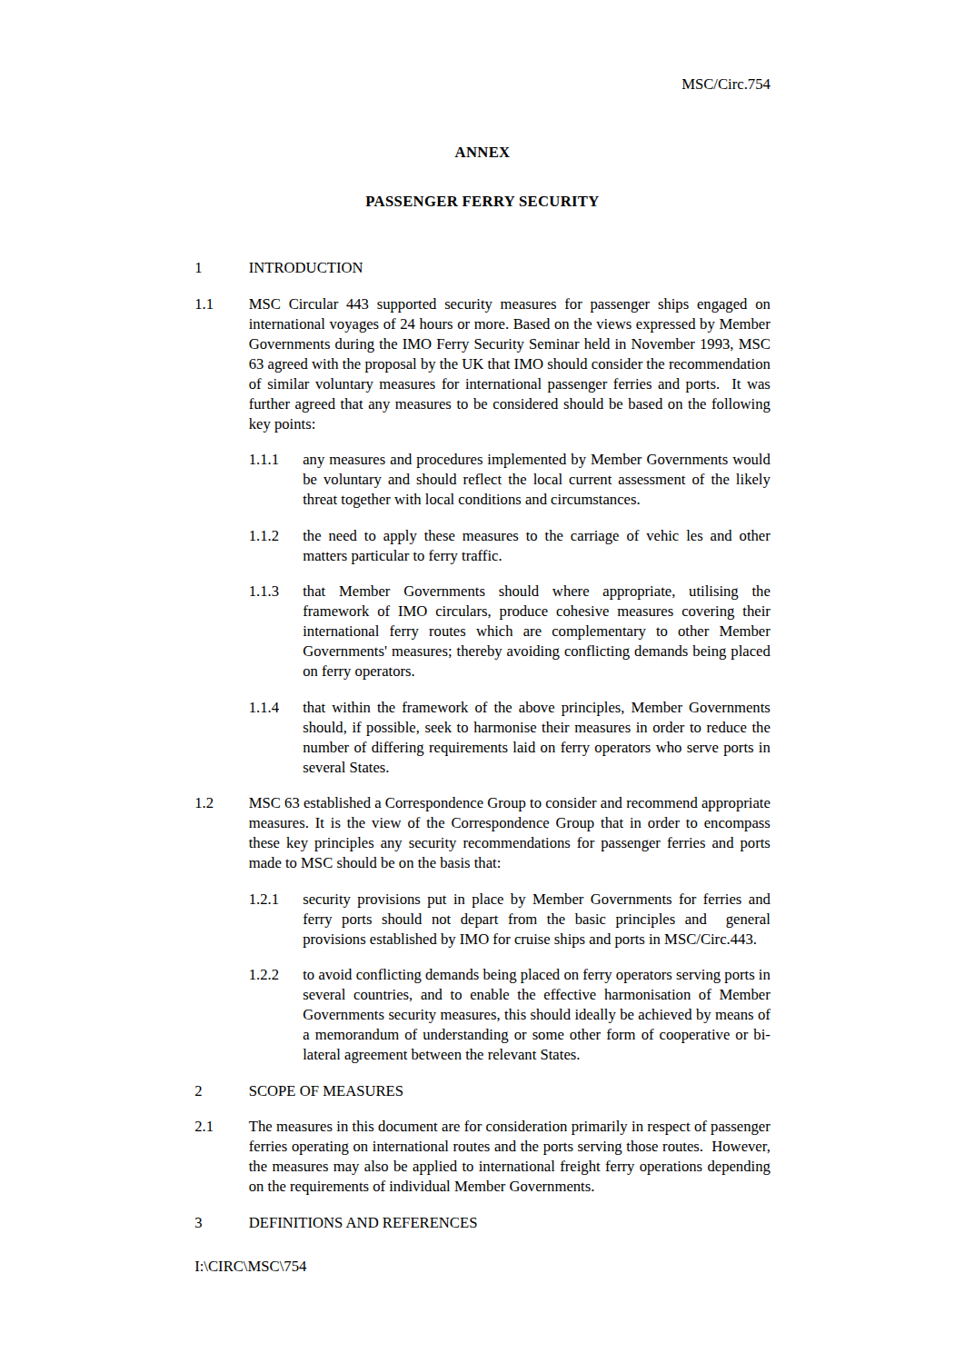MSC/Circ.754
ANNEX
PASSENGER FERRY SECURITY
1 INTRODUCTION
1.1 MSC Circular 443 supported security measures for passenger ships engaged on international voyages of 24 hours or more. Based on the views expressed by Member Governments during the IMO Ferry Security Seminar held in November 1993, MSC 63 agreed with the proposal by the UK that IMO should consider the recommendation of similar voluntary measures for international passenger ferries and ports. It was further agreed that any measures to be considered should be based on the following key points:
1.1.1 any measures and procedures implemented by Member Governments would be voluntary and should reflect the local current assessment of the likely threat together with local conditions and circumstances.
1.1.2 the need to apply these measures to the carriage of vehic les and other matters particular to ferry traffic.
1.1.3 that Member Governments should where appropriate, utilising the framework of IMO circulars, produce cohesive measures covering their international ferry routes which are complementary to other Member Governments' measures; thereby avoiding conflicting demands being placed on ferry operators.
1.1.4 that within the framework of the above principles, Member Governments should, if possible, seek to harmonise their measures in order to reduce the number of differing requirements laid on ferry operators who serve ports in several States.
1.2 MSC 63 established a Correspondence Group to consider and recommend appropriate measures. It is the view of the Correspondence Group that in order to encompass these key principles any security recommendations for passenger ferries and ports made to MSC should be on the basis that:
1.2.1 security provisions put in place by Member Governments for ferries and ferry ports should not depart from the basic principles and general provisions established by IMO for cruise ships and ports in MSC/Circ.443.
1.2.2 to avoid conflicting demands being placed on ferry operators serving ports in several countries, and to enable the effective harmonisation of Member Governments security measures, this should ideally be achieved by means of a memorandum of understanding or some other form of cooperative or bi-lateral agreement between the relevant States.
2 SCOPE OF MEASURES
2.1 The measures in this document are for consideration primarily in respect of passenger ferries operating on international routes and the ports serving those routes. However, the measures may also be applied to international freight ferry operations depending on the requirements of individual Member Governments.
3 DEFINITIONS AND REFERENCES
I:\CIRC\MSC\754